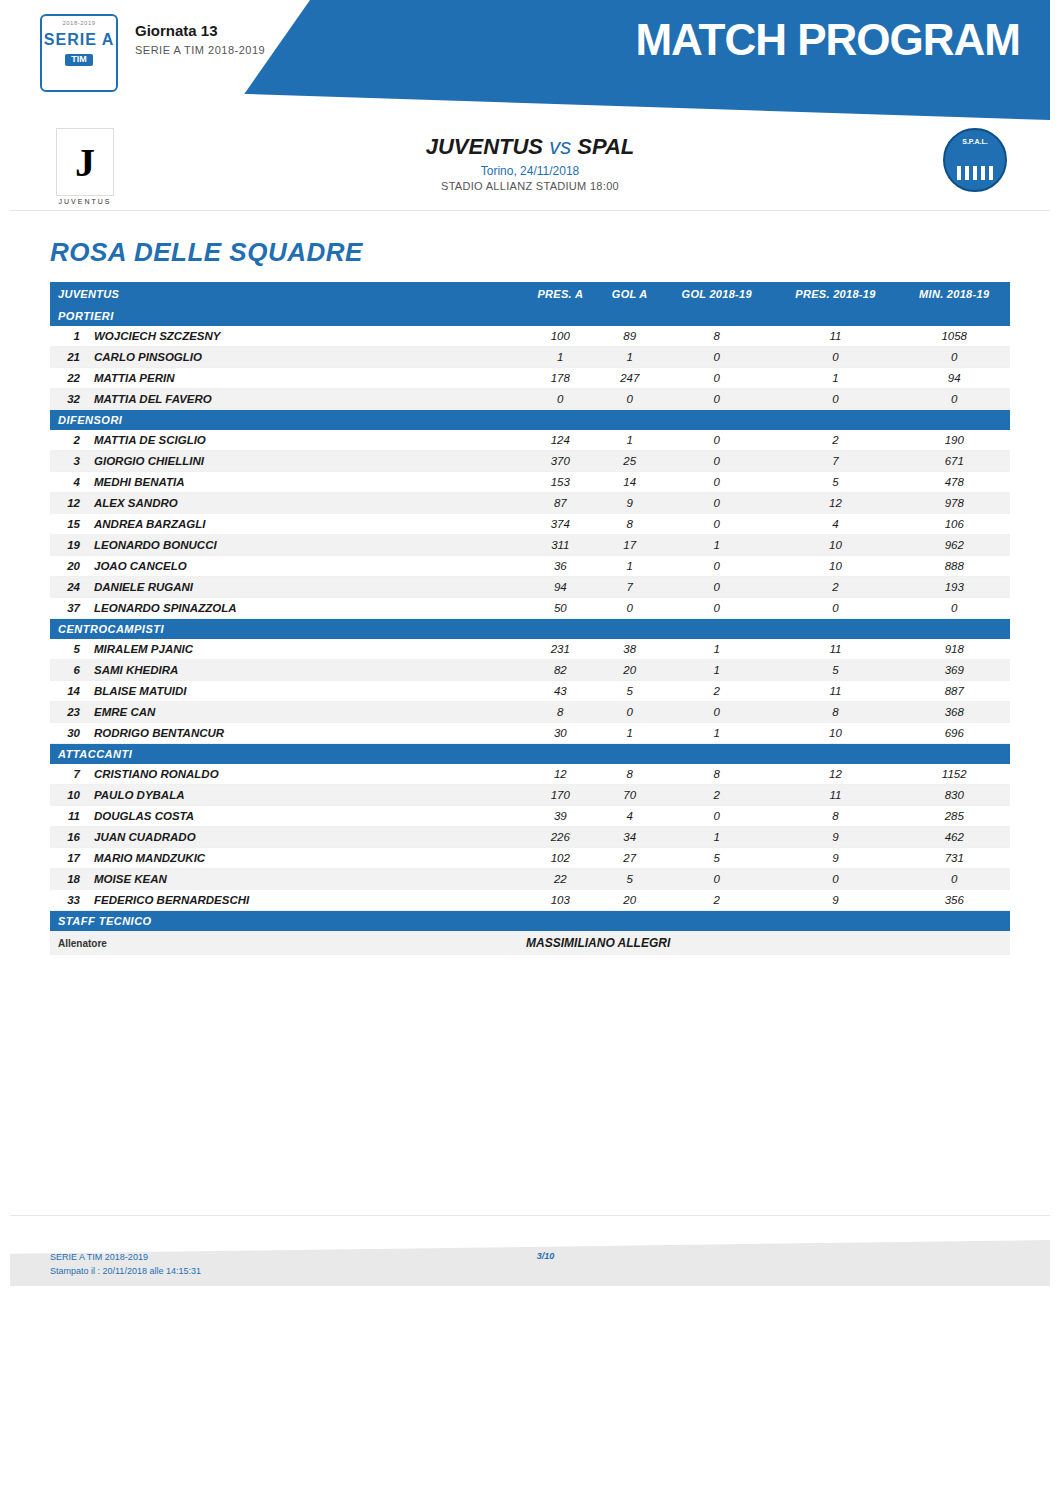2018-2019
SERIE A TIM
Giornata 13
SERIE A TIM 2018-2019
MATCH PROGRAM
JUVENTUS
JUVENTUS vs SPAL
Torino, 24/11/2018
STADIO ALLIANZ STADIUM 18:00
ROSA DELLE SQUADRE
| JUVENTUS | PRES. A | GOL A | GOL 2018-19 | PRES. 2018-19 | MIN. 2018-19 |
| --- | --- | --- | --- | --- | --- |
| PORTIERI |
| 1 | WOJCIECH SZCZESNY | 100 | 89 | 8 | 11 | 1058 |
| 21 | CARLO PINSOGLIO | 1 | 1 | 0 | 0 | 0 |
| 22 | MATTIA PERIN | 178 | 247 | 0 | 1 | 94 |
| 32 | MATTIA DEL FAVERO | 0 | 0 | 0 | 0 | 0 |
| DIFENSORI |
| 2 | MATTIA DE SCIGLIO | 124 | 1 | 0 | 2 | 190 |
| 3 | GIORGIO CHIELLINI | 370 | 25 | 0 | 7 | 671 |
| 4 | MEDHI BENATIA | 153 | 14 | 0 | 5 | 478 |
| 12 | ALEX SANDRO | 87 | 9 | 0 | 12 | 978 |
| 15 | ANDREA BARZAGLI | 374 | 8 | 0 | 4 | 106 |
| 19 | LEONARDO BONUCCI | 311 | 17 | 1 | 10 | 962 |
| 20 | JOAO CANCELO | 36 | 1 | 0 | 10 | 888 |
| 24 | DANIELE RUGANI | 94 | 7 | 0 | 2 | 193 |
| 37 | LEONARDO SPINAZZOLA | 50 | 0 | 0 | 0 | 0 |
| CENTROCAMPISTI |
| 5 | MIRALEM PJANIC | 231 | 38 | 1 | 11 | 918 |
| 6 | SAMI KHEDIRA | 82 | 20 | 1 | 5 | 369 |
| 14 | BLAISE MATUIDI | 43 | 5 | 2 | 11 | 887 |
| 23 | EMRE CAN | 8 | 0 | 0 | 8 | 368 |
| 30 | RODRIGO BENTANCUR | 30 | 1 | 1 | 10 | 696 |
| ATTACCANTI |
| 7 | CRISTIANO RONALDO | 12 | 8 | 8 | 12 | 1152 |
| 10 | PAULO DYBALA | 170 | 70 | 2 | 11 | 830 |
| 11 | DOUGLAS COSTA | 39 | 4 | 0 | 8 | 285 |
| 16 | JUAN CUADRADO | 226 | 34 | 1 | 9 | 462 |
| 17 | MARIO MANDZUKIC | 102 | 27 | 5 | 9 | 731 |
| 18 | MOISE KEAN | 22 | 5 | 0 | 0 | 0 |
| 33 | FEDERICO BERNARDESCHI | 103 | 20 | 2 | 9 | 356 |
| STAFF TECNICO |
| Allenatore | MASSIMILIANO ALLEGRI |
SERIE A TIM 2018-2019
Stampato il : 20/11/2018 alle 14:15:31
3/10